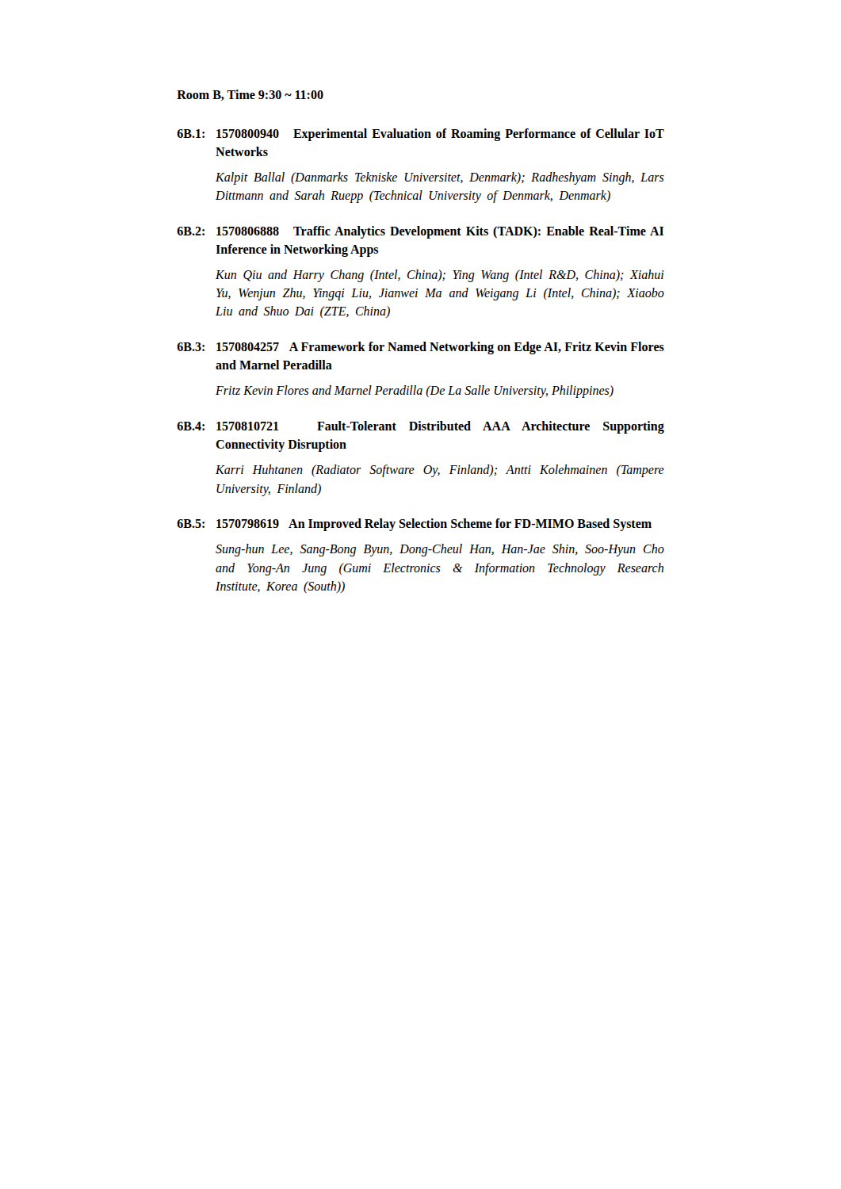Room B, Time 9:30 ~ 11:00
6B.1: 1570800940 Experimental Evaluation of Roaming Performance of Cellular IoT Networks
Kalpit Ballal (Danmarks Tekniske Universitet, Denmark); Radheshyam Singh, Lars Dittmann and Sarah Ruepp (Technical University of Denmark, Denmark)
6B.2: 1570806888 Traffic Analytics Development Kits (TADK): Enable Real-Time AI Inference in Networking Apps
Kun Qiu and Harry Chang (Intel, China); Ying Wang (Intel R&D, China); Xiahui Yu, Wenjun Zhu, Yingqi Liu, Jianwei Ma and Weigang Li (Intel, China); Xiaobo Liu and Shuo Dai (ZTE, China)
6B.3: 1570804257 A Framework for Named Networking on Edge AI, Fritz Kevin Flores and Marnel Peradilla
Fritz Kevin Flores and Marnel Peradilla (De La Salle University, Philippines)
6B.4: 1570810721 Fault-Tolerant Distributed AAA Architecture Supporting Connectivity Disruption
Karri Huhtanen (Radiator Software Oy, Finland); Antti Kolehmainen (Tampere University, Finland)
6B.5: 1570798619 An Improved Relay Selection Scheme for FD-MIMO Based System
Sung-hun Lee, Sang-Bong Byun, Dong-Cheul Han, Han-Jae Shin, Soo-Hyun Cho and Yong-An Jung (Gumi Electronics & Information Technology Research Institute, Korea (South))